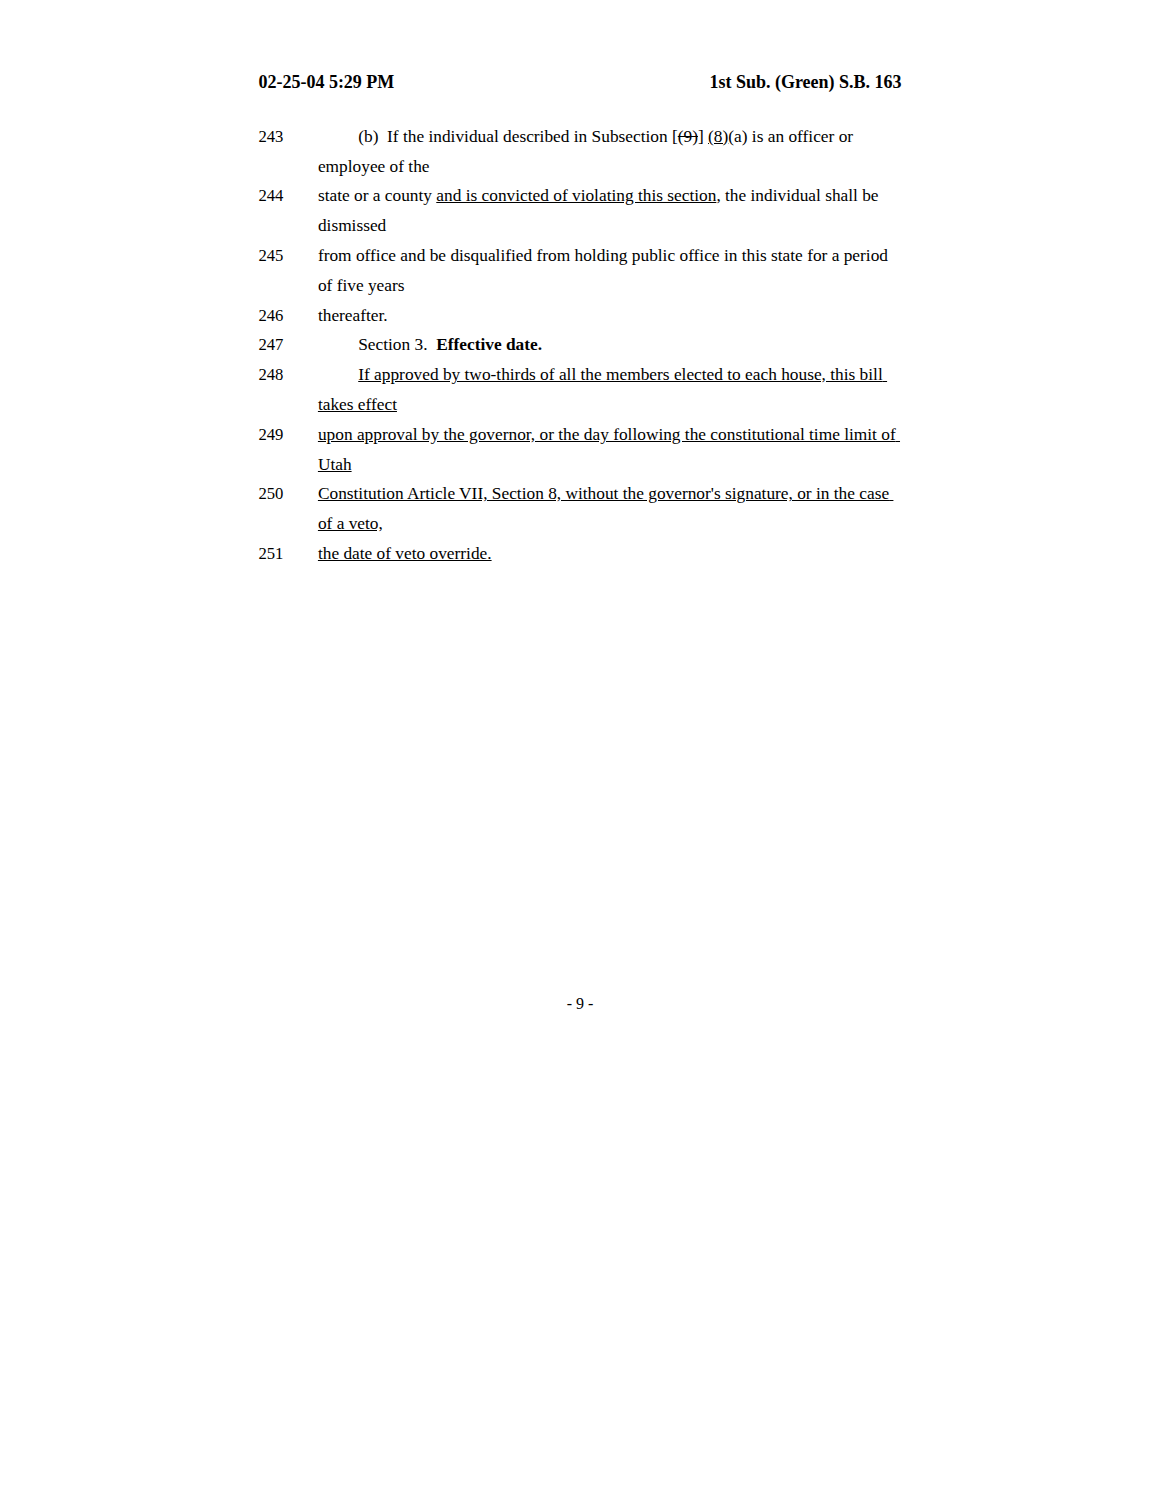02-25-04 5:29 PM 1st Sub. (Green) S.B. 163
243 (b) If the individual described in Subsection [(9)] (8)(a) is an officer or employee of the
244 state or a county and is convicted of violating this section, the individual shall be dismissed
245 from office and be disqualified from holding public office in this state for a period of five years
246 thereafter.
247 Section 3. Effective date.
248 If approved by two-thirds of all the members elected to each house, this bill takes effect
249 upon approval by the governor, or the day following the constitutional time limit of Utah
250 Constitution Article VII, Section 8, without the governor's signature, or in the case of a veto,
251 the date of veto override.
- 9 -